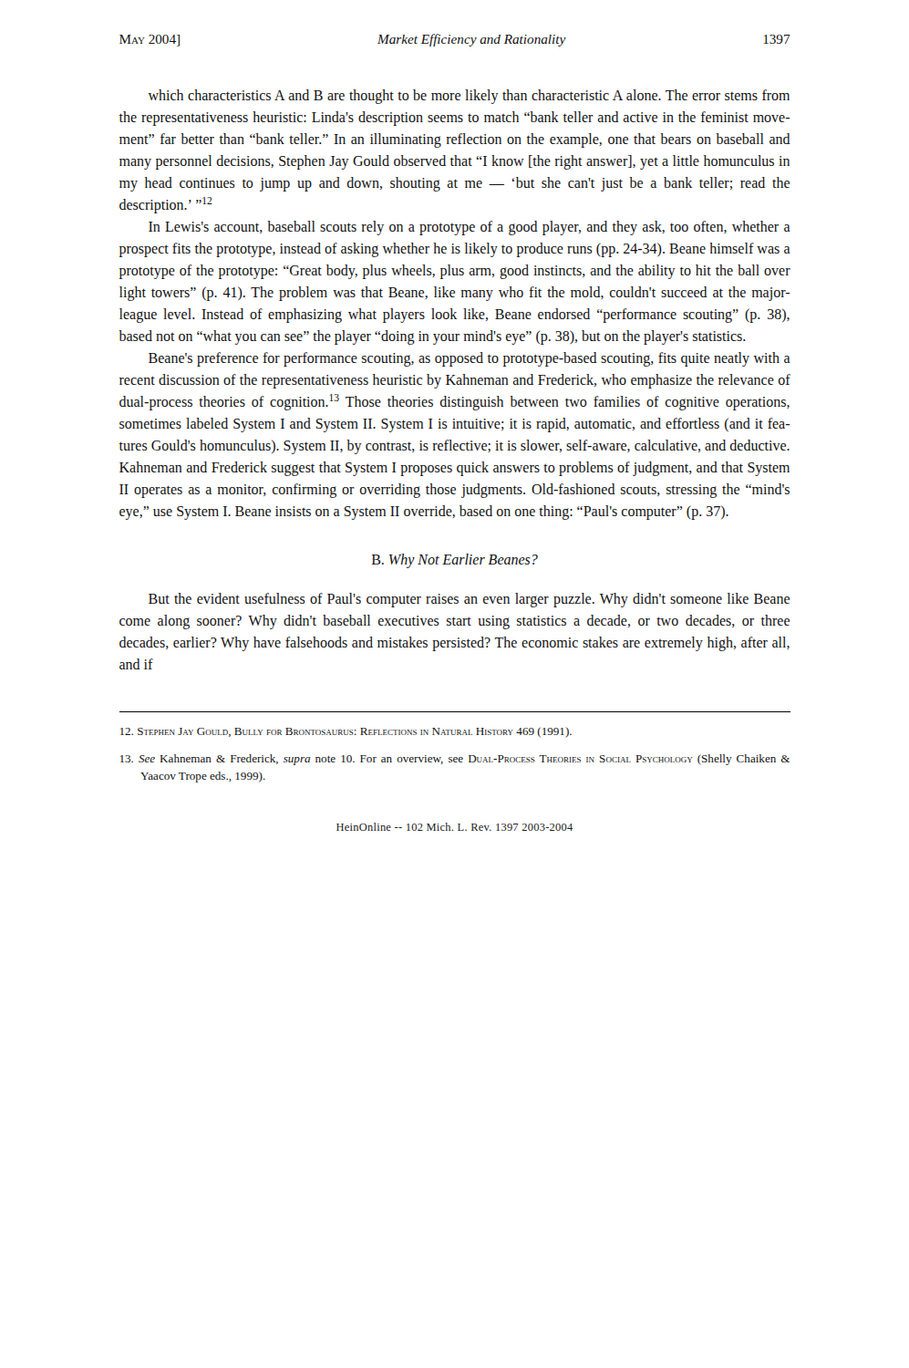May 2004] Market Efficiency and Rationality 1397
which characteristics A and B are thought to be more likely than characteristic A alone. The error stems from the representativeness heuristic: Linda's description seems to match “bank teller and active in the feminist movement” far better than “bank teller.” In an illuminating reflection on the example, one that bears on baseball and many personnel decisions, Stephen Jay Gould observed that “I know [the right answer], yet a little homunculus in my head continues to jump up and down, shouting at me — ‘but she can't just be a bank teller; read the description.’ ”12
In Lewis's account, baseball scouts rely on a prototype of a good player, and they ask, too often, whether a prospect fits the prototype, instead of asking whether he is likely to produce runs (pp. 24-34). Beane himself was a prototype of the prototype: “Great body, plus wheels, plus arm, good instincts, and the ability to hit the ball over light towers” (p. 41). The problem was that Beane, like many who fit the mold, couldn't succeed at the major-league level. Instead of emphasizing what players look like, Beane endorsed “performance scouting” (p. 38), based not on “what you can see” the player “doing in your mind's eye” (p. 38), but on the player's statistics.
Beane's preference for performance scouting, as opposed to prototype-based scouting, fits quite neatly with a recent discussion of the representativeness heuristic by Kahneman and Frederick, who emphasize the relevance of dual-process theories of cognition.13 Those theories distinguish between two families of cognitive operations, sometimes labeled System I and System II. System I is intuitive; it is rapid, automatic, and effortless (and it features Gould's homunculus). System II, by contrast, is reflective; it is slower, self-aware, calculative, and deductive. Kahneman and Frederick suggest that System I proposes quick answers to problems of judgment, and that System II operates as a monitor, confirming or overriding those judgments. Old-fashioned scouts, stressing the “mind's eye,” use System I. Beane insists on a System II override, based on one thing: “Paul's computer” (p. 37).
B. Why Not Earlier Beanes?
But the evident usefulness of Paul's computer raises an even larger puzzle. Why didn't someone like Beane come along sooner? Why didn't baseball executives start using statistics a decade, or two decades, or three decades, earlier? Why have falsehoods and mistakes persisted? The economic stakes are extremely high, after all, and if
12. Stephen Jay Gould, Bully for Brontosaurus: Reflections in Natural History 469 (1991).
13. See Kahneman & Frederick, supra note 10. For an overview, see Dual-Process Theories in Social Psychology (Shelly Chaiken & Yaacov Trope eds., 1999).
HeinOnline -- 102 Mich. L. Rev. 1397 2003-2004